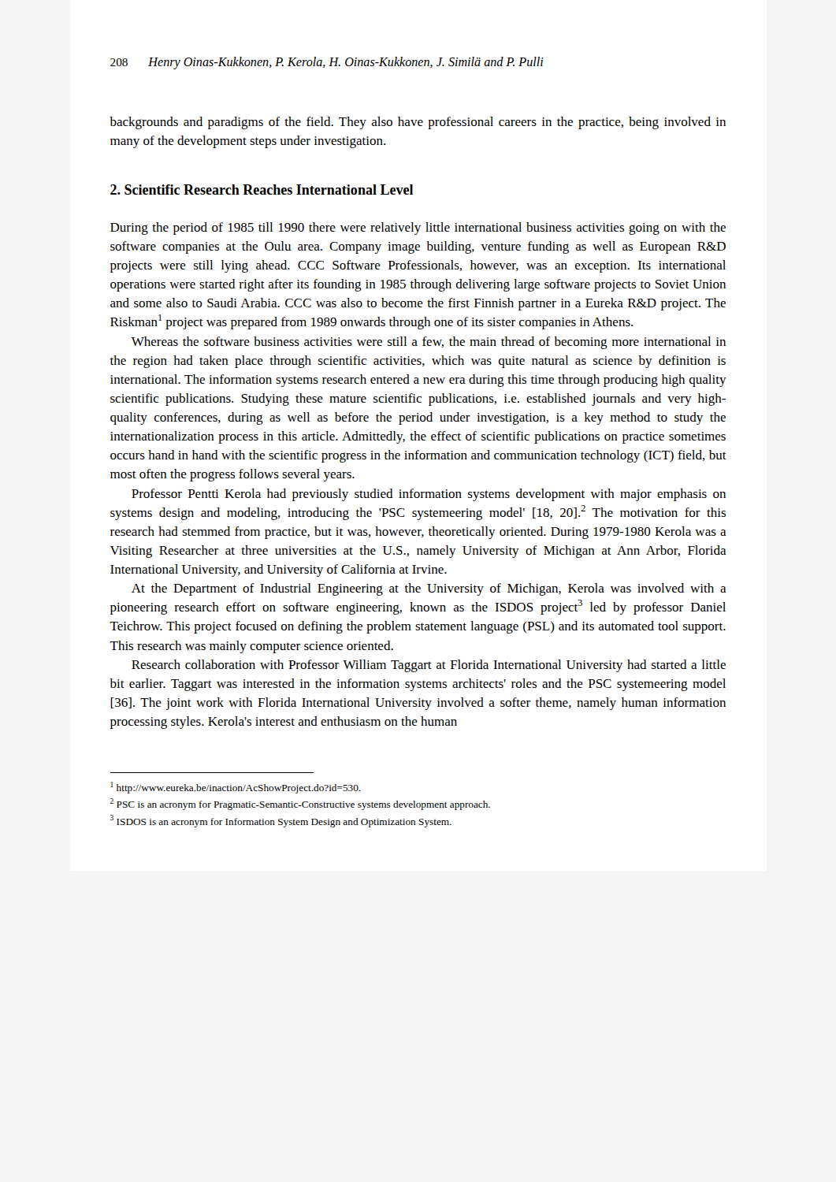208 Henry Oinas-Kukkonen, P. Kerola, H. Oinas-Kukkonen, J. Similä and P. Pulli
backgrounds and paradigms of the field. They also have professional careers in the practice, being involved in many of the development steps under investigation.
2. Scientific Research Reaches International Level
During the period of 1985 till 1990 there were relatively little international business activities going on with the software companies at the Oulu area. Company image building, venture funding as well as European R&D projects were still lying ahead. CCC Software Professionals, however, was an exception. Its international operations were started right after its founding in 1985 through delivering large software projects to Soviet Union and some also to Saudi Arabia. CCC was also to become the first Finnish partner in a Eureka R&D project. The Riskman1 project was prepared from 1989 onwards through one of its sister companies in Athens.
Whereas the software business activities were still a few, the main thread of becoming more international in the region had taken place through scientific activities, which was quite natural as science by definition is international. The information systems research entered a new era during this time through producing high quality scientific publications. Studying these mature scientific publications, i.e. established journals and very high-quality conferences, during as well as before the period under investigation, is a key method to study the internationalization process in this article. Admittedly, the effect of scientific publications on practice sometimes occurs hand in hand with the scientific progress in the information and communication technology (ICT) field, but most often the progress follows several years.
Professor Pentti Kerola had previously studied information systems development with major emphasis on systems design and modeling, introducing the 'PSC systemeering model' [18, 20].2 The motivation for this research had stemmed from practice, but it was, however, theoretically oriented. During 1979-1980 Kerola was a Visiting Researcher at three universities at the U.S., namely University of Michigan at Ann Arbor, Florida International University, and University of California at Irvine.
At the Department of Industrial Engineering at the University of Michigan, Kerola was involved with a pioneering research effort on software engineering, known as the ISDOS project3 led by professor Daniel Teichrow. This project focused on defining the problem statement language (PSL) and its automated tool support. This research was mainly computer science oriented.
Research collaboration with Professor William Taggart at Florida International University had started a little bit earlier. Taggart was interested in the information systems architects' roles and the PSC systemeering model [36]. The joint work with Florida International University involved a softer theme, namely human information processing styles. Kerola's interest and enthusiasm on the human
1http://www.eureka.be/inaction/AcShowProject.do?id=530.
2PSC is an acronym for Pragmatic-Semantic-Constructive systems development approach.
3ISDOS is an acronym for Information System Design and Optimization System.